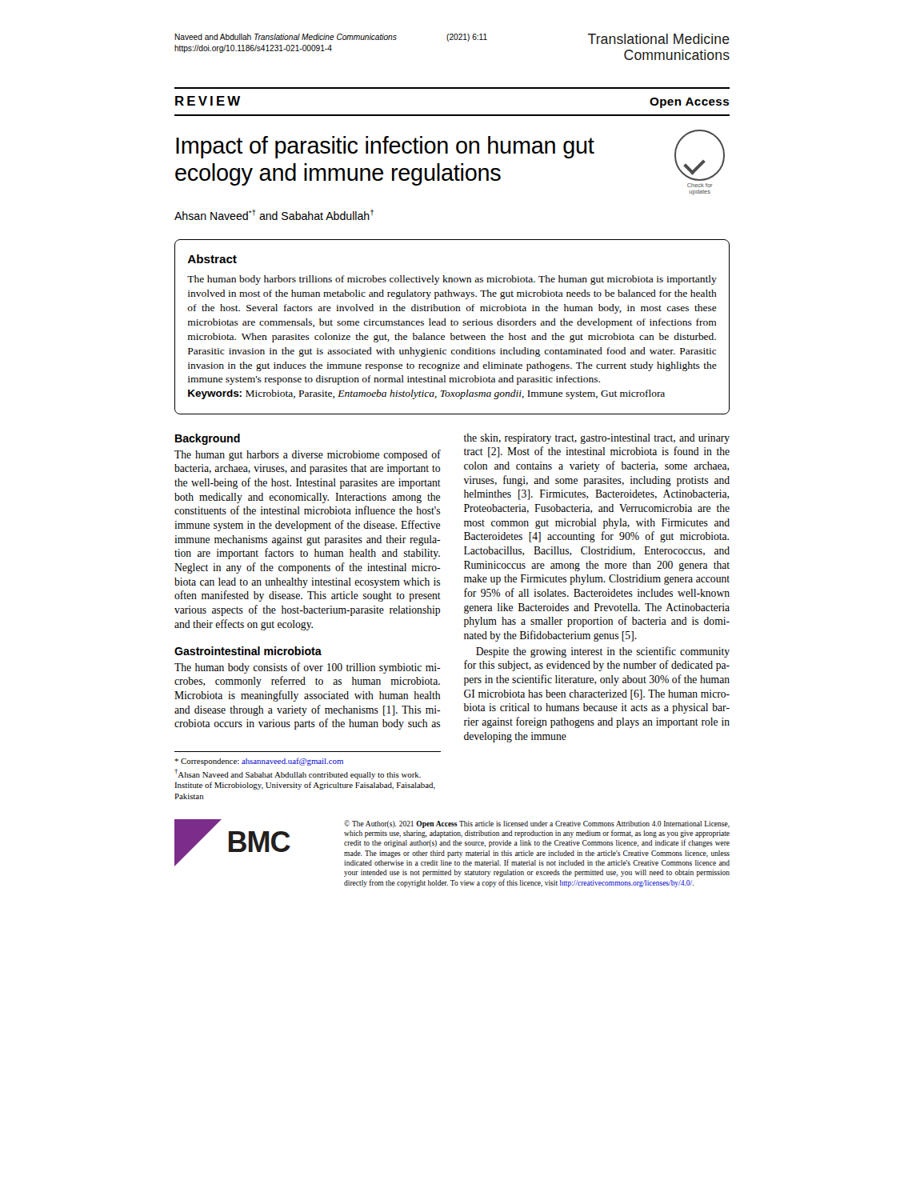Naveed and Abdullah Translational Medicine Communications
https://doi.org/10.1186/s41231-021-00091-4
(2021) 6:11
Translational Medicine
Communications
REVIEW
Open Access
Impact of parasitic infection on human gut ecology and immune regulations
Check for
updates
Ahsan Naveed*† and Sabahat Abdullah†
Abstract
The human body harbors trillions of microbes collectively known as microbiota. The human gut microbiota is importantly involved in most of the human metabolic and regulatory pathways. The gut microbiota needs to be balanced for the health of the host. Several factors are involved in the distribution of microbiota in the human body, in most cases these microbiotas are commensals, but some circumstances lead to serious disorders and the development of infections from microbiota. When parasites colonize the gut, the balance between the host and the gut microbiota can be disturbed. Parasitic invasion in the gut is associated with unhygienic conditions including contaminated food and water. Parasitic invasion in the gut induces the immune response to recognize and eliminate pathogens. The current study highlights the immune system's response to disruption of normal intestinal microbiota and parasitic infections.
Keywords: Microbiota, Parasite, Entamoeba histolytica, Toxoplasma gondii, Immune system, Gut microflora
Background
The human gut harbors a diverse microbiome composed of bacteria, archaea, viruses, and parasites that are important to the well-being of the host. Intestinal parasites are important both medically and economically. Interactions among the constituents of the intestinal microbiota influence the host's immune system in the development of the disease. Effective immune mechanisms against gut parasites and their regulation are important factors to human health and stability. Neglect in any of the components of the intestinal microbiota can lead to an unhealthy intestinal ecosystem which is often manifested by disease. This article sought to present various aspects of the host-bacterium-parasite relationship and their effects on gut ecology.
Gastrointestinal microbiota
The human body consists of over 100 trillion symbiotic microbes, commonly referred to as human microbiota. Microbiota is meaningfully associated with human health and disease through a variety of mechanisms [1]. This microbiota occurs in various parts of the human body such as the skin, respiratory tract, gastro-intestinal tract, and urinary tract [2]. Most of the intestinal microbiota is found in the colon and contains a variety of bacteria, some archaea, viruses, fungi, and some parasites, including protists and helminthes [3]. Firmicutes, Bacteroidetes, Actinobacteria, Proteobacteria, Fusobacteria, and Verrucomicrobia are the most common gut microbial phyla, with Firmicutes and Bacteroidetes [4] accounting for 90% of gut microbiota. Lactobacillus, Bacillus, Clostridium, Enterococcus, and Ruminicoccus are among the more than 200 genera that make up the Firmicutes phylum. Clostridium genera account for 95% of all isolates. Bacteroidetes includes well-known genera like Bacteroides and Prevotella. The Actinobacteria phylum has a smaller proportion of bacteria and is dominated by the Bifidobacterium genus [5].
Despite the growing interest in the scientific community for this subject, as evidenced by the number of dedicated papers in the scientific literature, only about 30% of the human GI microbiota has been characterized [6]. The human microbiota is critical to humans because it acts as a physical barrier against foreign pathogens and plays an important role in developing the immune
* Correspondence: ahsannaveed.uaf@gmail.com
†Ahsan Naveed and Sabahat Abdullah contributed equally to this work.
Institute of Microbiology, University of Agriculture Faisalabad, Faisalabad, Pakistan
BMC
© The Author(s). 2021 Open Access This article is licensed under a Creative Commons Attribution 4.0 International License, which permits use, sharing, adaptation, distribution and reproduction in any medium or format, as long as you give appropriate credit to the original author(s) and the source, provide a link to the Creative Commons licence, and indicate if changes were made. The images or other third party material in this article are included in the article's Creative Commons licence, unless indicated otherwise in a credit line to the material. If material is not included in the article's Creative Commons licence and your intended use is not permitted by statutory regulation or exceeds the permitted use, you will need to obtain permission directly from the copyright holder. To view a copy of this licence, visit http://creativecommons.org/licenses/by/4.0/.